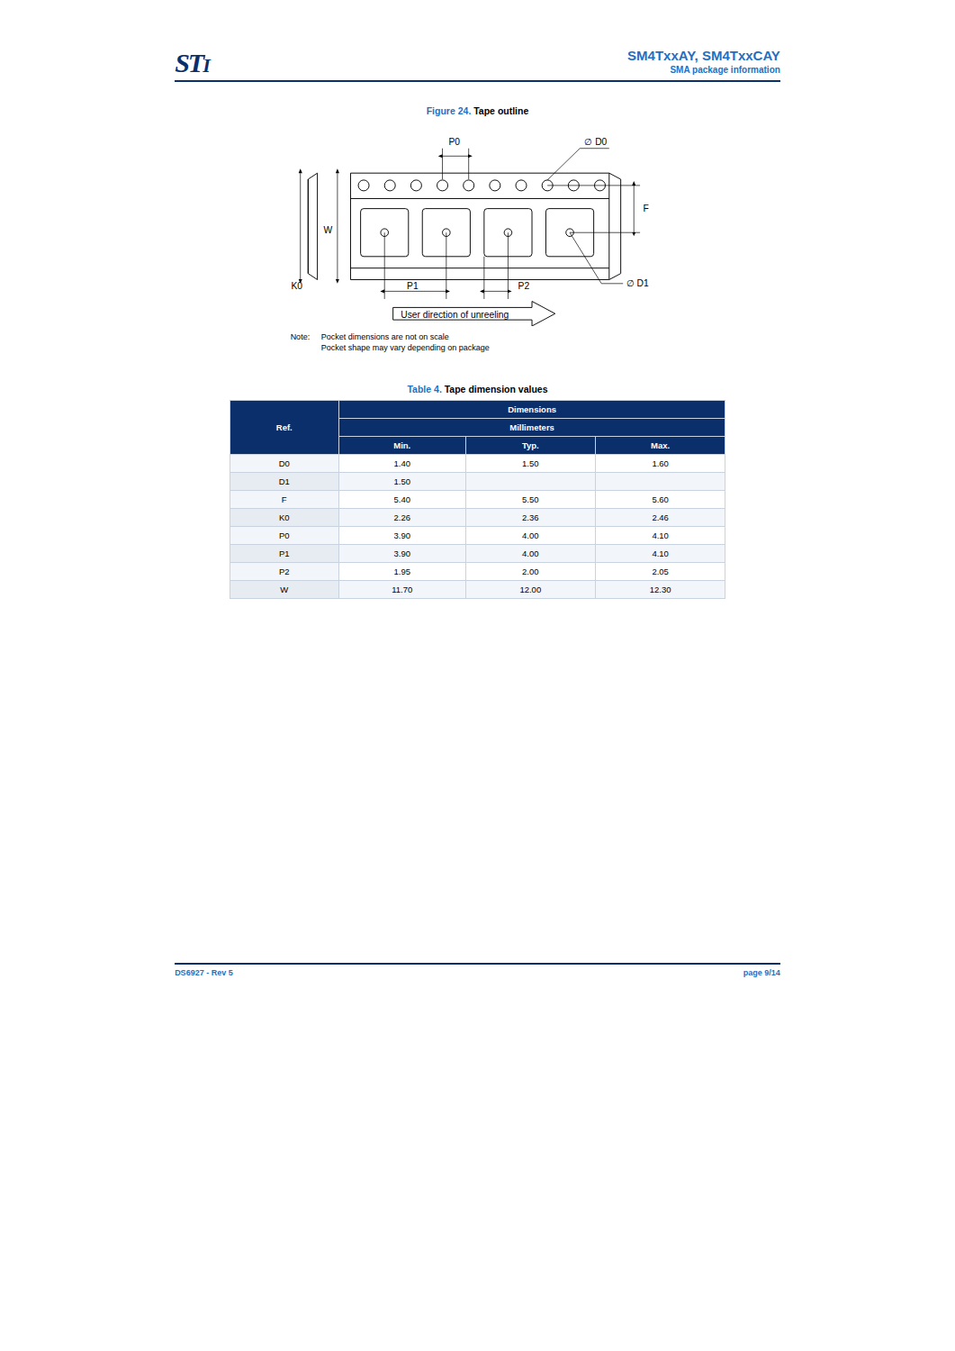STI
SM4TxxAY, SM4TxxCAY
SMA package information
Figure 24. Tape outline
P0 ∅ D0 F W K0 P1 P2 ∅ D1 User direction of unreeling
Note: Pocket dimensions are not on scale
Pocket shape may vary depending on package
Table 4. Tape dimension values
| Ref. | Dimensions |
| --- | --- |
| Millimeters |
| Min. | Typ. | Max. |
| D0 | 1.40 | 1.50 | 1.60 |
| D1 | 1.50 | | |
| F | 5.40 | 5.50 | 5.60 |
| K0 | 2.26 | 2.36 | 2.46 |
| P0 | 3.90 | 4.00 | 4.10 |
| P1 | 3.90 | 4.00 | 4.10 |
| P2 | 1.95 | 2.00 | 2.05 |
| W | 11.70 | 12.00 | 12.30 |
DS6927 - Rev 5
page 9/14